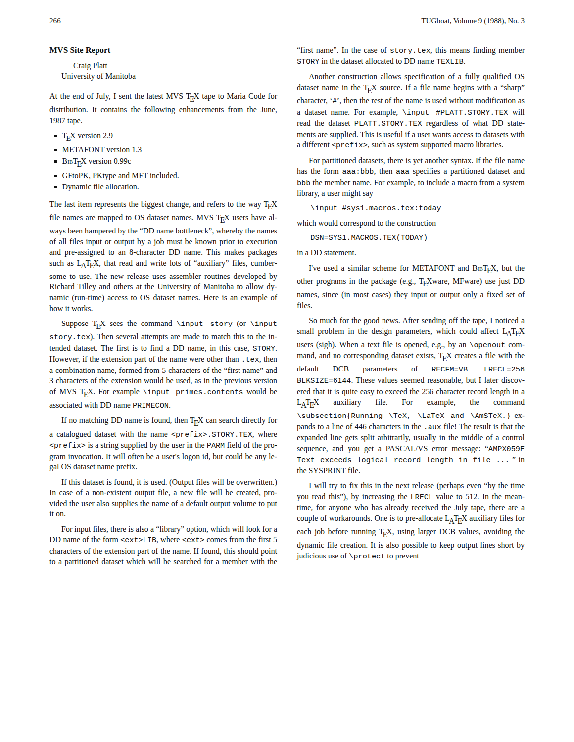266 TUGboat, Volume 9 (1988), No. 3
MVS Site Report
Craig Platt
University of Manitoba
At the end of July, I sent the latest MVS TEX tape to Maria Code for distribution. It contains the following enhancements from the June, 1987 tape.
TEX version 2.9
METAFONT version 1.3
Bib TEX version 0.99c
GFtoPK, PKtype and MFT included.
Dynamic file allocation.
The last item represents the biggest change, and refers to the way TEX file names are mapped to OS dataset names. MVS TEX users have always been hampered by the “DD name bottleneck”, whereby the names of all files input or output by a job must be known prior to execution and pre-assigned to an 8-character DD name. This makes packages such as LATEX, that read and write lots of “auxiliary” files, cumbersome to use. The new release uses assembler routines developed by Richard Tilley and others at the University of Manitoba to allow dynamic (run-time) access to OS dataset names. Here is an example of how it works.
Suppose TEX sees the command \input story (or \input story.tex). Then several attempts are made to match this to the intended dataset. The first is to find a DD name, in this case, STORY. However, if the extension part of the name were other than .tex, then a combination name, formed from 5 characters of the “first name” and 3 characters of the extension would be used, as in the previous version of MVS TEX. For example \input primes.contents would be associated with DD name PRIMECON.
If no matching DD name is found, then TEX can search directly for a catalogued dataset with the name <prefix>.STORY.TEX, where <prefix> is a string supplied by the user in the PARM field of the program invocation. It will often be a user's logon id, but could be any legal OS dataset name prefix.
If this dataset is found, it is used. (Output files will be overwritten.) In case of a non-existent output file, a new file will be created, provided the user also supplies the name of a default output volume to put it on.
For input files, there is also a “library” option, which will look for a DD name of the form <ext>LIB, where <ext> comes from the first 5 characters of the extension part of the name. If found, this should point to a partitioned dataset which will be searched for a member with the “first name”. In the case of story.tex, this means finding member STORY in the dataset allocated to DD name TEXLIB.
Another construction allows specification of a fully qualified OS dataset name in the TEX source. If a file name begins with a “sharp” character, ‘#’, then the rest of the name is used without modification as a dataset name. For example, \input #PLATT.STORY.TEX will read the dataset PLATT.STORY.TEX regardless of what DD statements are supplied. This is useful if a user wants access to datasets with a different <prefix>, such as system supported macro libraries.
For partitioned datasets, there is yet another syntax. If the file name has the form aaa:bbb, then aaa specifies a partitioned dataset and bbb the member name. For example, to include a macro from a system library, a user might say
\input #sys1.macros.tex:today
which would correspond to the construction
DSN=SYS1.MACROS.TEX(TODAY)
in a DD statement.
I've used a similar scheme for METAFONT and Bib TEX, but the other programs in the package (e.g., TEXware, MFware) use just DD names, since (in most cases) they input or output only a fixed set of files.
So much for the good news. After sending off the tape, I noticed a small problem in the design parameters, which could affect LATEX users (sigh). When a text file is opened, e.g., by an \openout command, and no corresponding dataset exists, TEX creates a file with the default DCB parameters of RECFM=VB LRECL=256 BLKSIZE=6144. These values seemed reasonable, but I later discovered that it is quite easy to exceed the 256 character record length in a LATEX auxiliary file. For example, the command \subsection{Running \TeX, \LaTeX and \AmSTeX.} expands to a line of 446 characters in the .aux file! The result is that the expanded line gets split arbitrarily, usually in the middle of a control sequence, and you get a PASCAL/VS error message: “AMPX059E Text exceeds logical record length in file ... ” in the SYSPRINT file.
I will try to fix this in the next release (perhaps even “by the time you read this”), by increasing the LRECL value to 512. In the meantime, for anyone who has already received the July tape, there are a couple of workarounds. One is to pre-allocate LATEX auxiliary files for each job before running TEX, using larger DCB values, avoiding the dynamic file creation. It is also possible to keep output lines short by judicious use of \protect to prevent